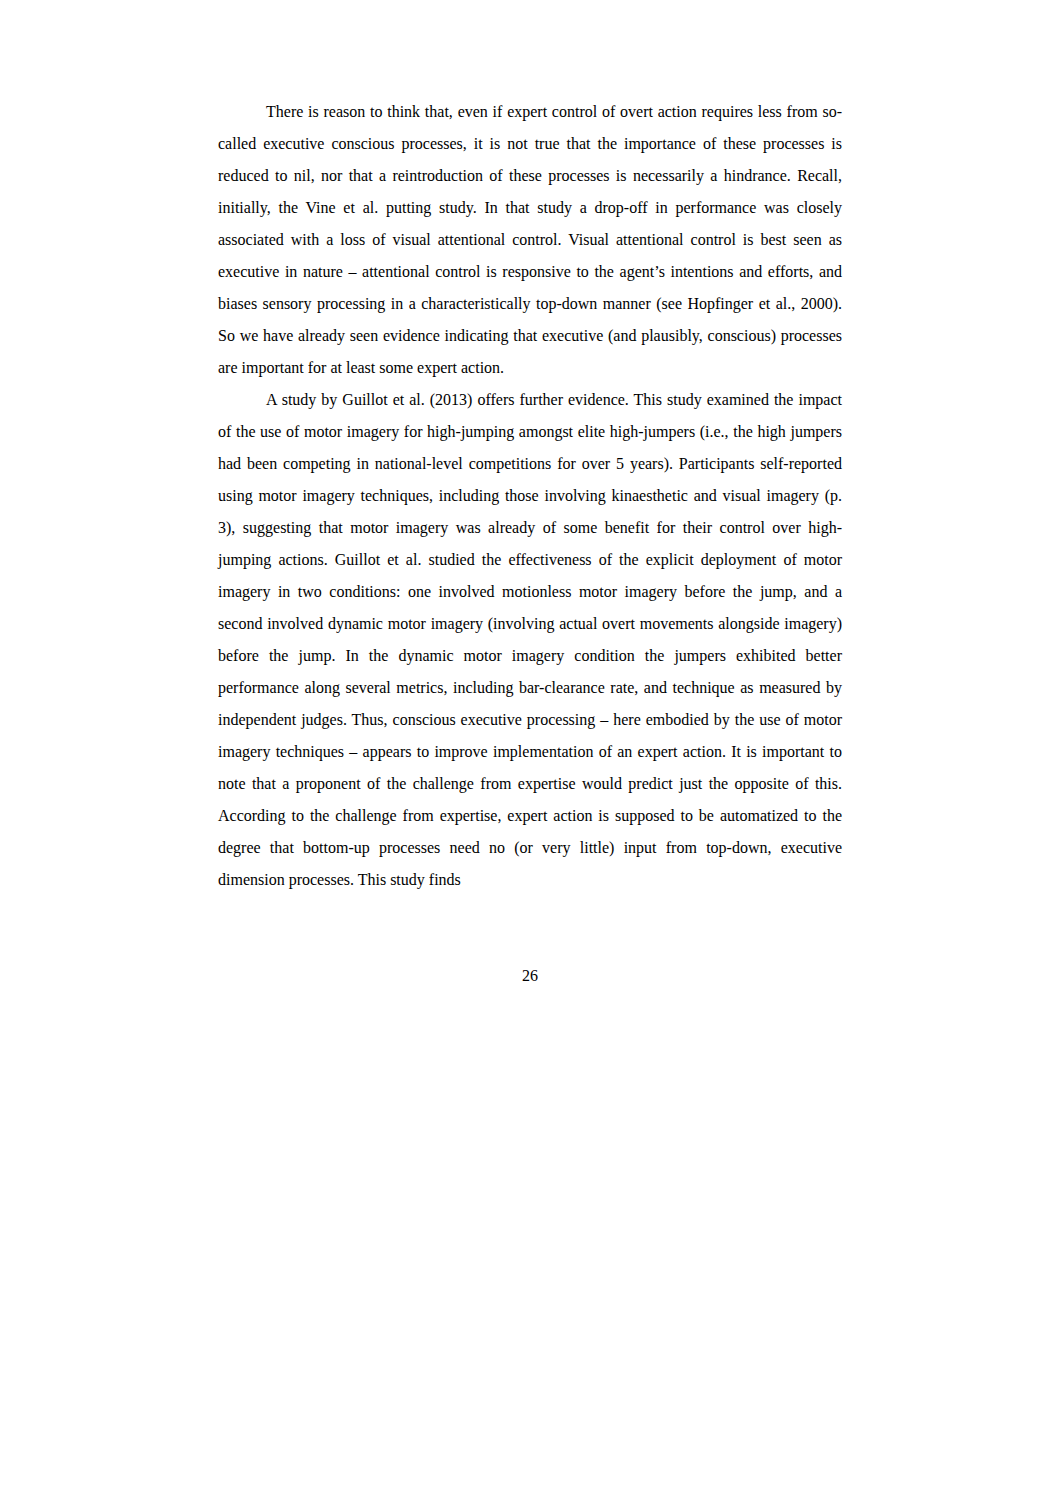There is reason to think that, even if expert control of overt action requires less from so-called executive conscious processes, it is not true that the importance of these processes is reduced to nil, nor that a reintroduction of these processes is necessarily a hindrance. Recall, initially, the Vine et al. putting study. In that study a drop-off in performance was closely associated with a loss of visual attentional control. Visual attentional control is best seen as executive in nature – attentional control is responsive to the agent’s intentions and efforts, and biases sensory processing in a characteristically top-down manner (see Hopfinger et al., 2000). So we have already seen evidence indicating that executive (and plausibly, conscious) processes are important for at least some expert action.
A study by Guillot et al. (2013) offers further evidence. This study examined the impact of the use of motor imagery for high-jumping amongst elite high-jumpers (i.e., the high jumpers had been competing in national-level competitions for over 5 years). Participants self-reported using motor imagery techniques, including those involving kinaesthetic and visual imagery (p. 3), suggesting that motor imagery was already of some benefit for their control over high-jumping actions. Guillot et al. studied the effectiveness of the explicit deployment of motor imagery in two conditions: one involved motionless motor imagery before the jump, and a second involved dynamic motor imagery (involving actual overt movements alongside imagery) before the jump. In the dynamic motor imagery condition the jumpers exhibited better performance along several metrics, including bar-clearance rate, and technique as measured by independent judges. Thus, conscious executive processing – here embodied by the use of motor imagery techniques – appears to improve implementation of an expert action. It is important to note that a proponent of the challenge from expertise would predict just the opposite of this. According to the challenge from expertise, expert action is supposed to be automatized to the degree that bottom-up processes need no (or very little) input from top-down, executive dimension processes. This study finds
26